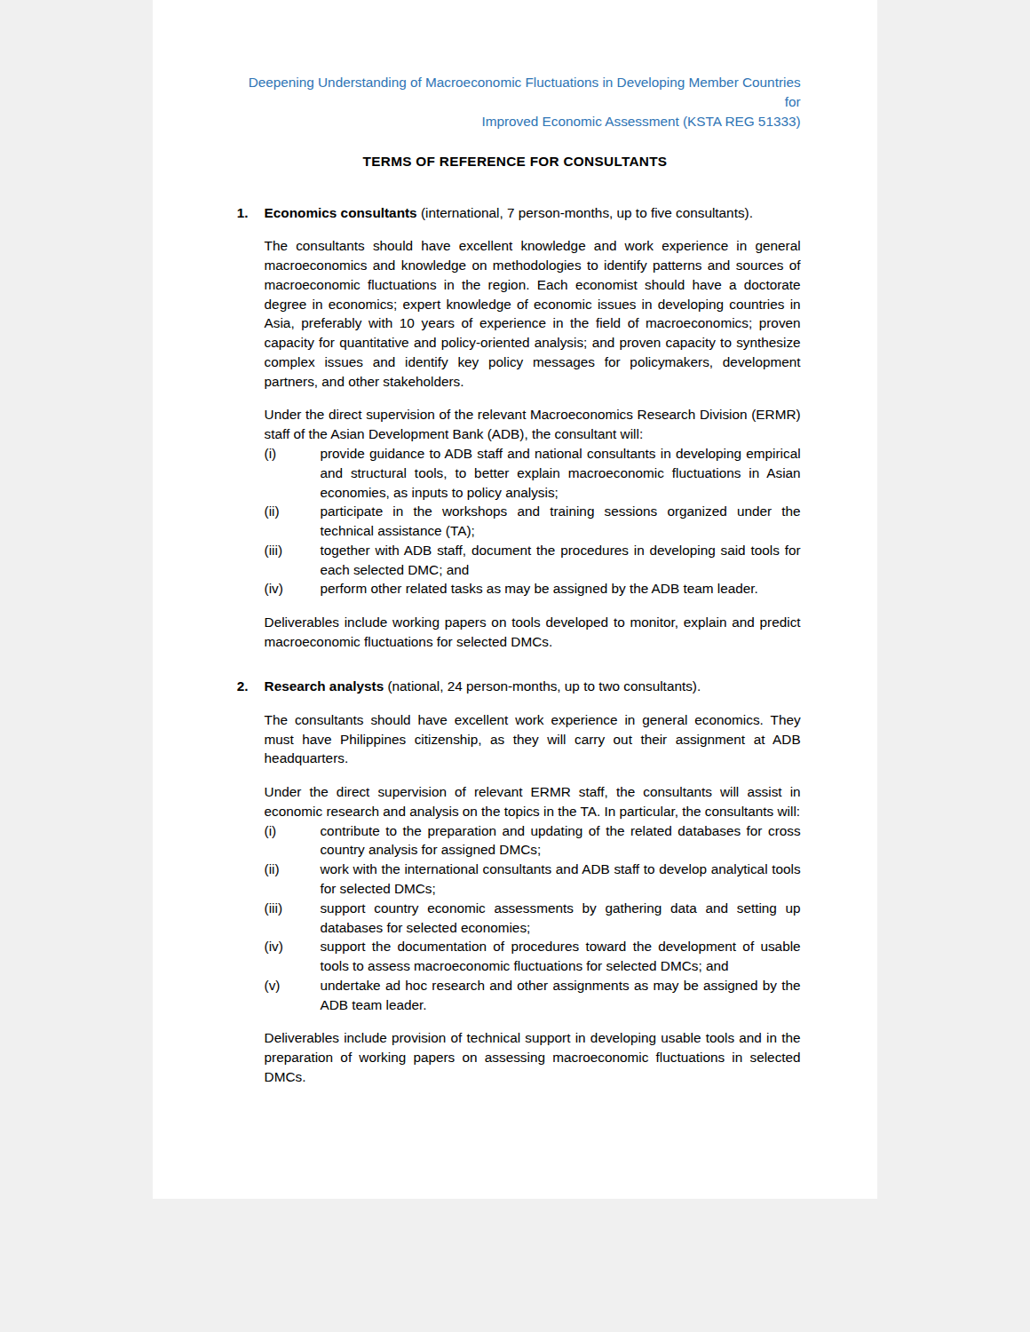Deepening Understanding of Macroeconomic Fluctuations in Developing Member Countries for Improved Economic Assessment (KSTA REG 51333)
TERMS OF REFERENCE FOR CONSULTANTS
Economics consultants (international, 7 person-months, up to five consultants).
The consultants should have excellent knowledge and work experience in general macroeconomics and knowledge on methodologies to identify patterns and sources of macroeconomic fluctuations in the region. Each economist should have a doctorate degree in economics; expert knowledge of economic issues in developing countries in Asia, preferably with 10 years of experience in the field of macroeconomics; proven capacity for quantitative and policy-oriented analysis; and proven capacity to synthesize complex issues and identify key policy messages for policymakers, development partners, and other stakeholders.
Under the direct supervision of the relevant Macroeconomics Research Division (ERMR) staff of the Asian Development Bank (ADB), the consultant will:
provide guidance to ADB staff and national consultants in developing empirical and structural tools, to better explain macroeconomic fluctuations in Asian economies, as inputs to policy analysis;
participate in the workshops and training sessions organized under the technical assistance (TA);
together with ADB staff, document the procedures in developing said tools for each selected DMC; and
perform other related tasks as may be assigned by the ADB team leader.
Deliverables include working papers on tools developed to monitor, explain and predict macroeconomic fluctuations for selected DMCs.
Research analysts (national, 24 person-months, up to two consultants).
The consultants should have excellent work experience in general economics. They must have Philippines citizenship, as they will carry out their assignment at ADB headquarters.
Under the direct supervision of relevant ERMR staff, the consultants will assist in economic research and analysis on the topics in the TA. In particular, the consultants will:
contribute to the preparation and updating of the related databases for cross country analysis for assigned DMCs;
work with the international consultants and ADB staff to develop analytical tools for selected DMCs;
support country economic assessments by gathering data and setting up databases for selected economies;
support the documentation of procedures toward the development of usable tools to assess macroeconomic fluctuations for selected DMCs; and
undertake ad hoc research and other assignments as may be assigned by the ADB team leader.
Deliverables include provision of technical support in developing usable tools and in the preparation of working papers on assessing macroeconomic fluctuations in selected DMCs.